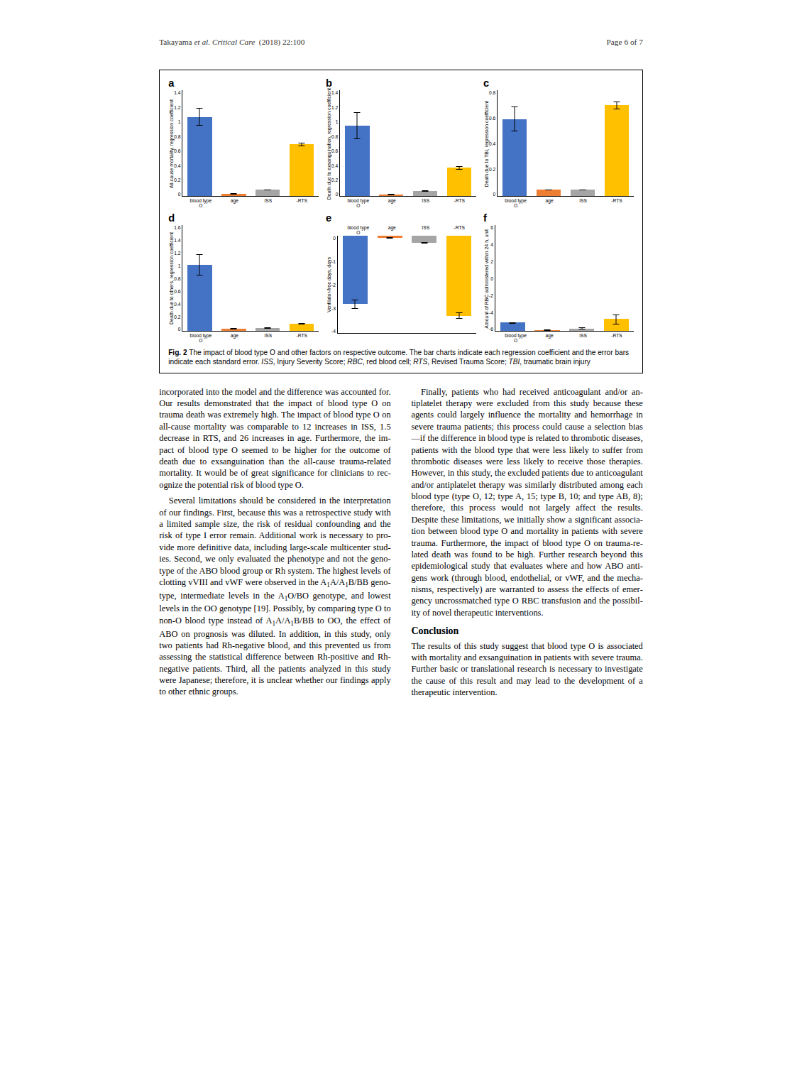Takayama et al. Critical Care (2018) 22:100
Page 6 of 7
a
All-cause mortality, regression coefficient
1.41.210.80.60.40.20
blood type O age ISS-RTS
b
Death due to exsanguination, regression coefficient
1.41.210.80.60.40.20
blood type O age ISS-RTS
c
Death due to TBI, regression coefficient
0.80.60.40.20
blood type O age ISS-RTS
d
Death due to others, regression coefficient
1.61.41.210.80.60.40.20
blood type O age ISS-RTS
e
blood type O age ISS-RTS
Ventilator-free days, days
0-1-2-3-4
f
Amount of RBC administered within 24 h, unit
6420-2-4-6
blood type O age ISS-RTS
Fig. 2 The impact of blood type O and other factors on respective outcome. The bar charts indicate each regression coefficient and the error bars indicate each standard error. ISS, Injury Severity Score; RBC, red blood cell; RTS, Revised Trauma Score; TBI, traumatic brain injury
incorporated into the model and the difference was accounted for. Our results demonstrated that the impact of blood type O on trauma death was extremely high. The impact of blood type O on all-cause mortality was comparable to 12 increases in ISS, 1.5 decrease in RTS, and 26 increases in age. Furthermore, the impact of blood type O seemed to be higher for the outcome of death due to exsanguination than the all-cause trauma-related mortality. It would be of great significance for clinicians to recognize the potential risk of blood type O.
Several limitations should be considered in the interpretation of our findings. First, because this was a retrospective study with a limited sample size, the risk of residual confounding and the risk of type I error remain. Additional work is necessary to provide more definitive data, including large-scale multicenter studies. Second, we only evaluated the phenotype and not the genotype of the ABO blood group or Rh system. The highest levels of clotting vVIII and vWF were observed in the A1A/A1B/BB genotype, intermediate levels in the A1O/BO genotype, and lowest levels in the OO genotype [19]. Possibly, by comparing type O to non-O blood type instead of A1A/A1B/BB to OO, the effect of ABO on prognosis was diluted. In addition, in this study, only two patients had Rh-negative blood, and this prevented us from assessing the statistical difference between Rh-positive and Rh-negative patients. Third, all the patients analyzed in this study were Japanese; therefore, it is unclear whether our findings apply to other ethnic groups.
Finally, patients who had received anticoagulant and/or antiplatelet therapy were excluded from this study because these agents could largely influence the mortality and hemorrhage in severe trauma patients; this process could cause a selection bias—if the difference in blood type is related to thrombotic diseases, patients with the blood type that were less likely to suffer from thrombotic diseases were less likely to receive those therapies. However, in this study, the excluded patients due to anticoagulant and/or antiplatelet therapy was similarly distributed among each blood type (type O, 12; type A, 15; type B, 10; and type AB, 8); therefore, this process would not largely affect the results. Despite these limitations, we initially show a significant association between blood type O and mortality in patients with severe trauma. Furthermore, the impact of blood type O on trauma-related death was found to be high. Further research beyond this epidemiological study that evaluates where and how ABO antigens work (through blood, endothelial, or vWF, and the mechanisms, respectively) are warranted to assess the effects of emergency uncrossmatched type O RBC transfusion and the possibility of novel therapeutic interventions.
Conclusion
The results of this study suggest that blood type O is associated with mortality and exsanguination in patients with severe trauma. Further basic or translational research is necessary to investigate the cause of this result and may lead to the development of a therapeutic intervention.